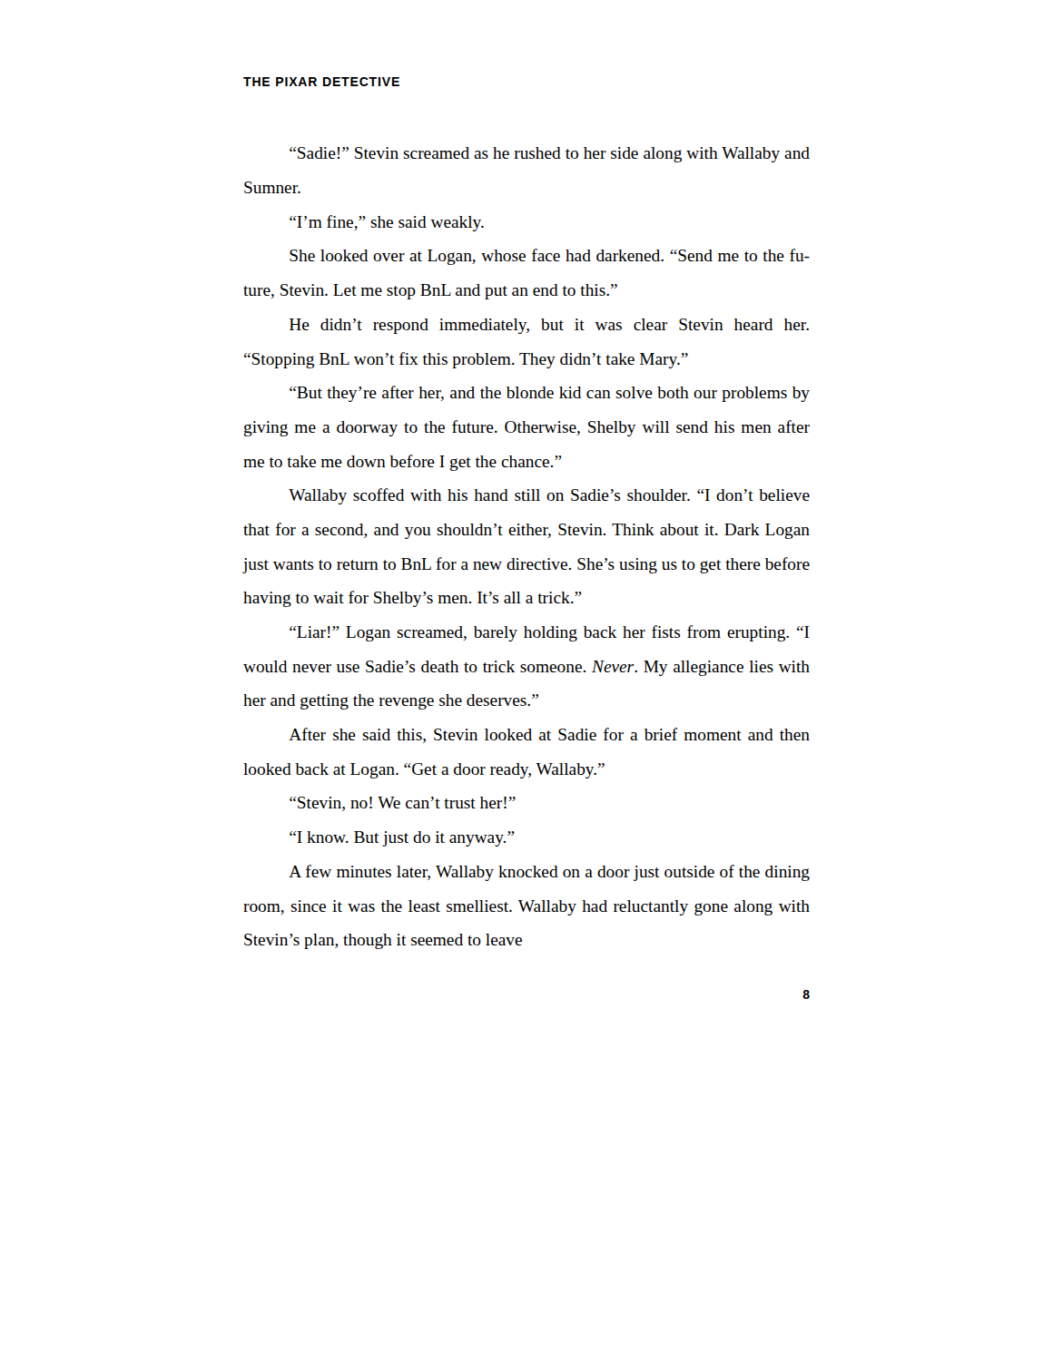The Pixar Detective
“Sadie!” Stevin screamed as he rushed to her side along with Wallaby and Sumner.
“I’m fine,” she said weakly.
She looked over at Logan, whose face had darkened. “Send me to the future, Stevin. Let me stop BnL and put an end to this.”
He didn’t respond immediately, but it was clear Stevin heard her. “Stopping BnL won’t fix this problem. They didn’t take Mary.”
“But they’re after her, and the blonde kid can solve both our problems by giving me a doorway to the future. Otherwise, Shelby will send his men after me to take me down before I get the chance.”
Wallaby scoffed with his hand still on Sadie’s shoulder. “I don’t believe that for a second, and you shouldn’t either, Stevin. Think about it. Dark Logan just wants to return to BnL for a new directive. She’s using us to get there before having to wait for Shelby’s men. It’s all a trick.”
“Liar!” Logan screamed, barely holding back her fists from erupting. “I would never use Sadie’s death to trick someone. Never. My allegiance lies with her and getting the revenge she deserves.”
After she said this, Stevin looked at Sadie for a brief moment and then looked back at Logan. “Get a door ready, Wallaby.”
“Stevin, no! We can’t trust her!”
“I know. But just do it anyway.”
A few minutes later, Wallaby knocked on a door just outside of the dining room, since it was the least smelliest. Wallaby had reluctantly gone along with Stevin’s plan, though it seemed to leave
8